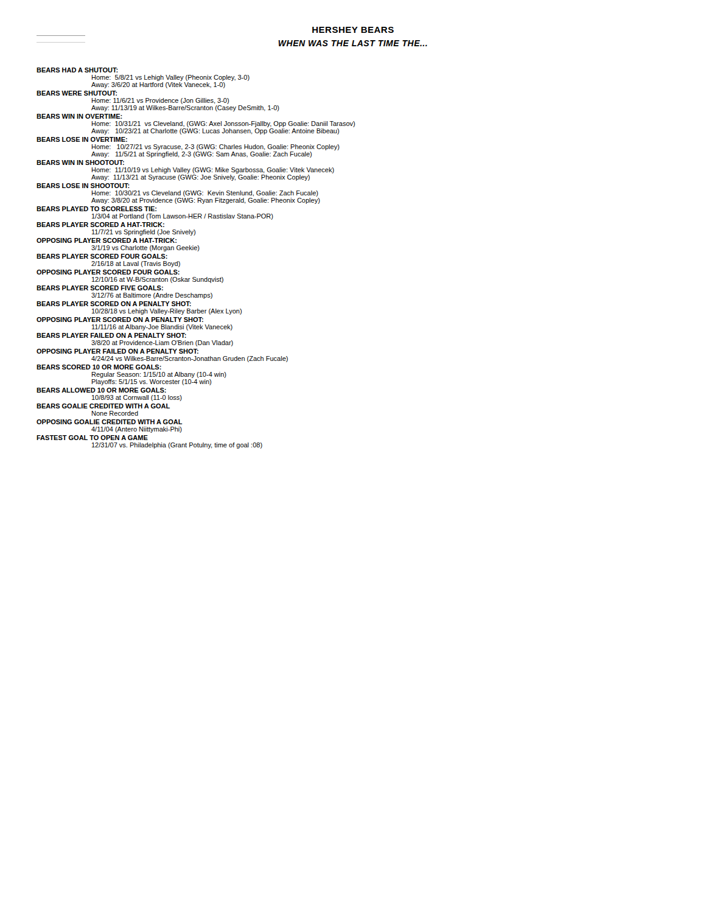HERSHEY BEARS
WHEN WAS THE LAST TIME THE...
Bears had a shutout:
Home: 5/8/21 vs Lehigh Valley (Pheonix Copley, 3-0)
Away: 3/6/20 at Hartford (Vitek Vanecek, 1-0)
Bears were shutout:
Home: 11/6/21 vs Providence (Jon Gillies, 3-0)
Away: 11/13/19 at Wilkes-Barre/Scranton (Casey DeSmith, 1-0)
Bears win in overtime:
Home: 10/31/21 vs Cleveland, (GWG: Axel Jonsson-Fjallby, Opp Goalie: Daniil Tarasov)
Away: 10/23/21 at Charlotte (GWG: Lucas Johansen, Opp Goalie: Antoine Bibeau)
Bears lose in overtime:
Home: 10/27/21 vs Syracuse, 2-3 (GWG: Charles Hudon, Goalie: Pheonix Copley)
Away: 11/5/21 at Springfield, 2-3 (GWG: Sam Anas, Goalie: Zach Fucale)
Bears win in shootout:
Home: 11/10/19 vs Lehigh Valley (GWG: Mike Sgarbossa, Goalie: Vitek Vanecek)
Away: 11/13/21 at Syracuse (GWG: Joe Snively, Goalie: Pheonix Copley)
Bears lose in shootout:
Home: 10/30/21 vs Cleveland (GWG: Kevin Stenlund, Goalie: Zach Fucale)
Away: 3/8/20 at Providence (GWG: Ryan Fitzgerald, Goalie: Pheonix Copley)
Bears played to scoreless tie:
1/3/04 at Portland (Tom Lawson-HER / Rastislav Stana-POR)
Bears player scored a hat-trick:
11/7/21 vs Springfield (Joe Snively)
Opposing player scored a hat-trick:
3/1/19 vs Charlotte (Morgan Geekie)
Bears player scored four goals:
2/16/18 at Laval (Travis Boyd)
Opposing player scored four goals:
12/10/16 at W-B/Scranton (Oskar Sundqvist)
Bears player scored five goals:
3/12/76 at Baltimore (Andre Deschamps)
Bears player scored on a penalty shot:
10/28/18 vs Lehigh Valley-Riley Barber (Alex Lyon)
Opposing player scored on a penalty shot:
11/11/16 at Albany-Joe Blandisi (Vitek Vanecek)
Bears player failed on a penalty shot:
3/8/20 at Providence-Liam O'Brien (Dan Vladar)
Opposing player failed on a penalty shot:
4/24/24 vs Wilkes-Barre/Scranton-Jonathan Gruden (Zach Fucale)
Bears scored 10 or more goals:
Regular Season: 1/15/10 at Albany (10-4 win)
Playoffs: 5/1/15 vs. Worcester (10-4 win)
Bears allowed 10 or more goals:
10/8/93 at Cornwall (11-0 loss)
Bears goalie credited with a goal
None Recorded
Opposing goalie credited with a goal
4/11/04 (Antero Niittymaki-Phi)
Fastest goal to open a game
12/31/07 vs. Philadelphia (Grant Potulny, time of goal :08)